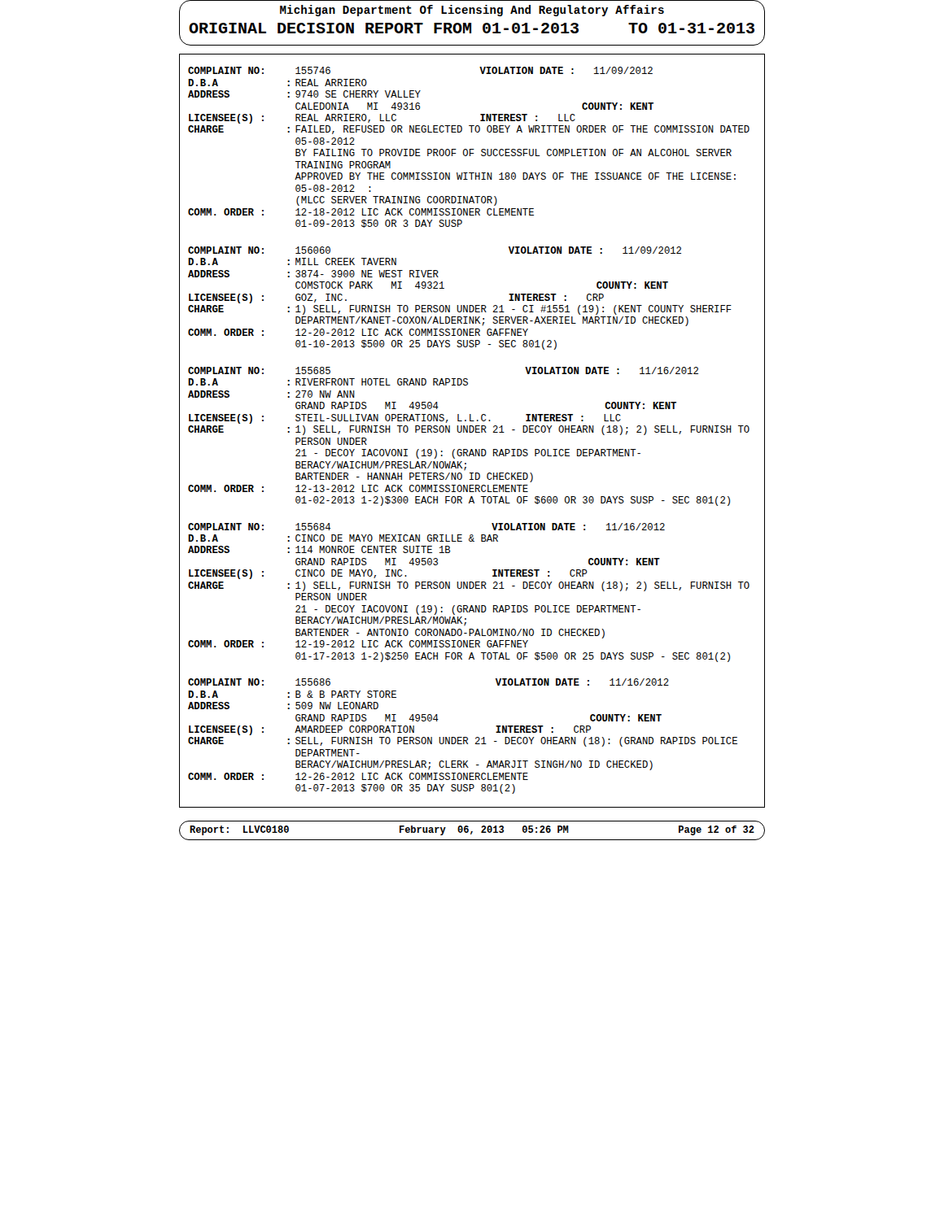Michigan Department Of Licensing And Regulatory Affairs
ORIGINAL DECISION REPORT FROM 01-01-2013 TO 01-31-2013
| COMPLAINT NO: | | 155746 | VIOLATION DATE : 11/09/2012 |
| D.B.A | : | REAL ARRIERO |
| ADDRESS | : | 9740 SE CHERRY VALLEY |
| | | CALEDONIA MI 49316 | COUNTY: KENT |
| LICENSEE(S) : | | REAL ARRIERO, LLC | INTEREST : LLC |
| CHARGE | : | FAILED, REFUSED OR NEGLECTED TO OBEY A WRITTEN ORDER OF THE COMMISSION DATED 05-08-2012 BY FAILING TO PROVIDE PROOF OF SUCCESSFUL COMPLETION OF AN ALCOHOL SERVER TRAINING PROGRAM APPROVED BY THE COMMISSION WITHIN 180 DAYS OF THE ISSUANCE OF THE LICENSE: 05-08-2012 : (MLCC SERVER TRAINING COORDINATOR) |
| COMM. ORDER : | | 12-18-2012 LIC ACK COMMISSIONER CLEMENTE |
| | | 01-09-2013 $50 OR 3 DAY SUSP |
| COMPLAINT NO: | | 156060 | VIOLATION DATE : 11/09/2012 |
| D.B.A | : | MILL CREEK TAVERN |
| ADDRESS | : | 3874- 3900 NE WEST RIVER |
| | | COMSTOCK PARK MI 49321 | COUNTY: KENT |
| LICENSEE(S) : | | GOZ, INC. | INTEREST : CRP |
| CHARGE | : | 1) SELL, FURNISH TO PERSON UNDER 21 - CI #1551 (19): (KENT COUNTY SHERIFF DEPARTMENT/KANET-COXON/ALDERINK; SERVER-AXERIEL MARTIN/ID CHECKED) |
| COMM. ORDER : | | 12-20-2012 LIC ACK COMMISSIONER GAFFNEY |
| | | 01-10-2013 $500 OR 25 DAYS SUSP - SEC 801(2) |
| COMPLAINT NO: | | 155685 | VIOLATION DATE : 11/16/2012 |
| D.B.A | : | RIVERFRONT HOTEL GRAND RAPIDS |
| ADDRESS | : | 270 NW ANN |
| | | GRAND RAPIDS MI 49504 | COUNTY: KENT |
| LICENSEE(S) : | | STEIL-SULLIVAN OPERATIONS, L.L.C. | INTEREST : LLC |
| CHARGE | : | 1) SELL, FURNISH TO PERSON UNDER 21 - DECOY OHEARN (18); 2) SELL, FURNISH TO PERSON UNDER 21 - DECOY IACOVONI (19): (GRAND RAPIDS POLICE DEPARTMENT-BERACY/WAICHUM/PRESLAR/NOWAK; BARTENDER - HANNAH PETERS/NO ID CHECKED) |
| COMM. ORDER : | | 12-13-2012 LIC ACK COMMISSIONERCLEMENTE |
| | | 01-02-2013 1-2)$300 EACH FOR A TOTAL OF $600 OR 30 DAYS SUSP - SEC 801(2) |
| COMPLAINT NO: | | 155684 | VIOLATION DATE : 11/16/2012 |
| D.B.A | : | CINCO DE MAYO MEXICAN GRILLE & BAR |
| ADDRESS | : | 114 MONROE CENTER SUITE 1B |
| | | GRAND RAPIDS MI 49503 | COUNTY: KENT |
| LICENSEE(S) : | | CINCO DE MAYO, INC. | INTEREST : CRP |
| CHARGE | : | 1) SELL, FURNISH TO PERSON UNDER 21 - DECOY OHEARN (18); 2) SELL, FURNISH TO PERSON UNDER 21 - DECOY IACOVONI (19): (GRAND RAPIDS POLICE DEPARTMENT-BERACY/WAICHUM/PRESLAR/MOWAK; BARTENDER - ANTONIO CORONADO-PALOMINO/NO ID CHECKED) |
| COMM. ORDER : | | 12-19-2012 LIC ACK COMMISSIONER GAFFNEY |
| | | 01-17-2013 1-2)$250 EACH FOR A TOTAL OF $500 OR 25 DAYS SUSP - SEC 801(2) |
| COMPLAINT NO: | | 155686 | VIOLATION DATE : 11/16/2012 |
| D.B.A | : | B & B PARTY STORE |
| ADDRESS | : | 509 NW LEONARD |
| | | GRAND RAPIDS MI 49504 | COUNTY: KENT |
| LICENSEE(S) : | | AMARDEEP CORPORATION | INTEREST : CRP |
| CHARGE | : | SELL, FURNISH TO PERSON UNDER 21 - DECOY OHEARN (18): (GRAND RAPIDS POLICE DEPARTMENT- BERACY/WAICHUM/PRESLAR; CLERK - AMARJIT SINGH/NO ID CHECKED) |
| COMM. ORDER : | | 12-26-2012 LIC ACK COMMISSIONERCLEMENTE |
| | | 01-07-2013 $700 OR 35 DAY SUSP 801(2) |
Report: LLVC0180 February 06, 2013 05:26 PM Page 12 of 32